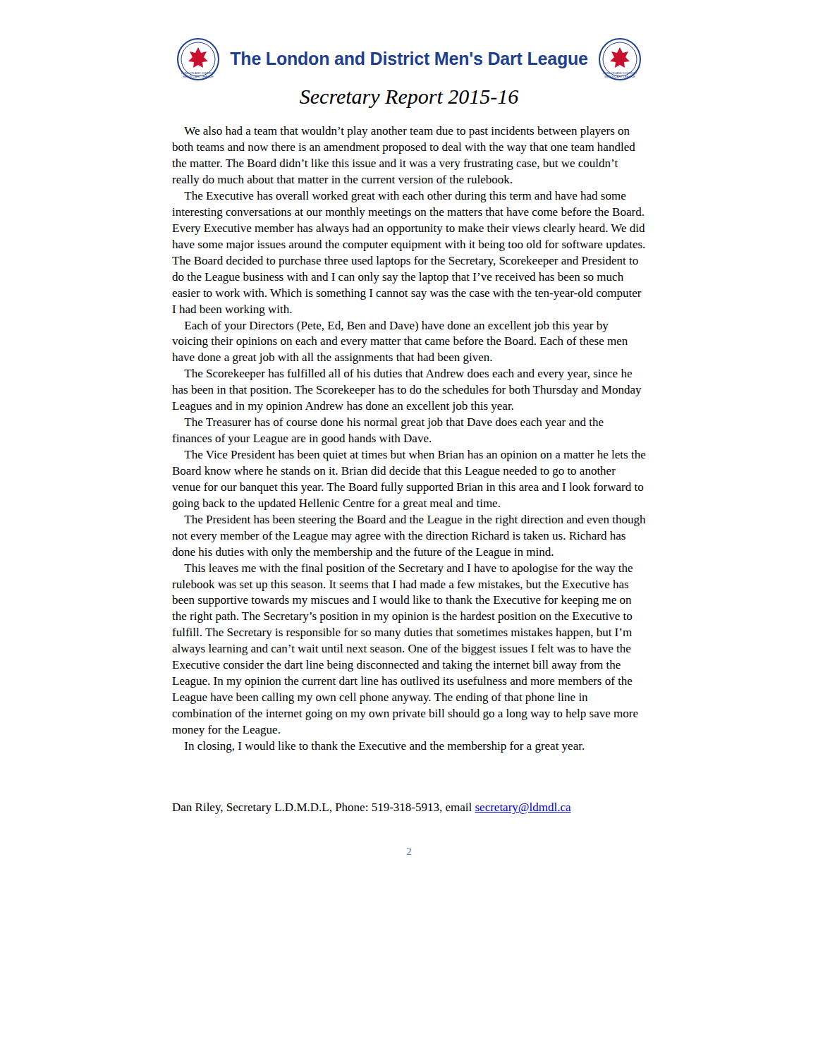LONDON AND DISTRICT MEN'S DART LEAGUE
The London and District Men's Dart League
LONDON AND DISTRICT MEN'S DART LEAGUE
Secretary Report 2015-16
We also had a team that wouldn’t play another team due to past incidents between players on both teams and now there is an amendment proposed to deal with the way that one team handled the matter. The Board didn’t like this issue and it was a very frustrating case, but we couldn’t really do much about that matter in the current version of the rulebook.
The Executive has overall worked great with each other during this term and have had some interesting conversations at our monthly meetings on the matters that have come before the Board. Every Executive member has always had an opportunity to make their views clearly heard. We did have some major issues around the computer equipment with it being too old for software updates. The Board decided to purchase three used laptops for the Secretary, Scorekeeper and President to do the League business with and I can only say the laptop that I’ve received has been so much easier to work with. Which is something I cannot say was the case with the ten-year-old computer I had been working with.
Each of your Directors (Pete, Ed, Ben and Dave) have done an excellent job this year by voicing their opinions on each and every matter that came before the Board. Each of these men have done a great job with all the assignments that had been given.
The Scorekeeper has fulfilled all of his duties that Andrew does each and every year, since he has been in that position. The Scorekeeper has to do the schedules for both Thursday and Monday Leagues and in my opinion Andrew has done an excellent job this year.
The Treasurer has of course done his normal great job that Dave does each year and the finances of your League are in good hands with Dave.
The Vice President has been quiet at times but when Brian has an opinion on a matter he lets the Board know where he stands on it. Brian did decide that this League needed to go to another venue for our banquet this year. The Board fully supported Brian in this area and I look forward to going back to the updated Hellenic Centre for a great meal and time.
The President has been steering the Board and the League in the right direction and even though not every member of the League may agree with the direction Richard is taken us. Richard has done his duties with only the membership and the future of the League in mind.
This leaves me with the final position of the Secretary and I have to apologise for the way the rulebook was set up this season. It seems that I had made a few mistakes, but the Executive has been supportive towards my miscues and I would like to thank the Executive for keeping me on the right path. The Secretary’s position in my opinion is the hardest position on the Executive to fulfill. The Secretary is responsible for so many duties that sometimes mistakes happen, but I’m always learning and can’t wait until next season. One of the biggest issues I felt was to have the Executive consider the dart line being disconnected and taking the internet bill away from the League. In my opinion the current dart line has outlived its usefulness and more members of the League have been calling my own cell phone anyway. The ending of that phone line in combination of the internet going on my own private bill should go a long way to help save more money for the League.
In closing, I would like to thank the Executive and the membership for a great year.
Dan Riley, Secretary L.D.M.D.L, Phone: 519-318-5913, email secretary@ldmdl.ca
2